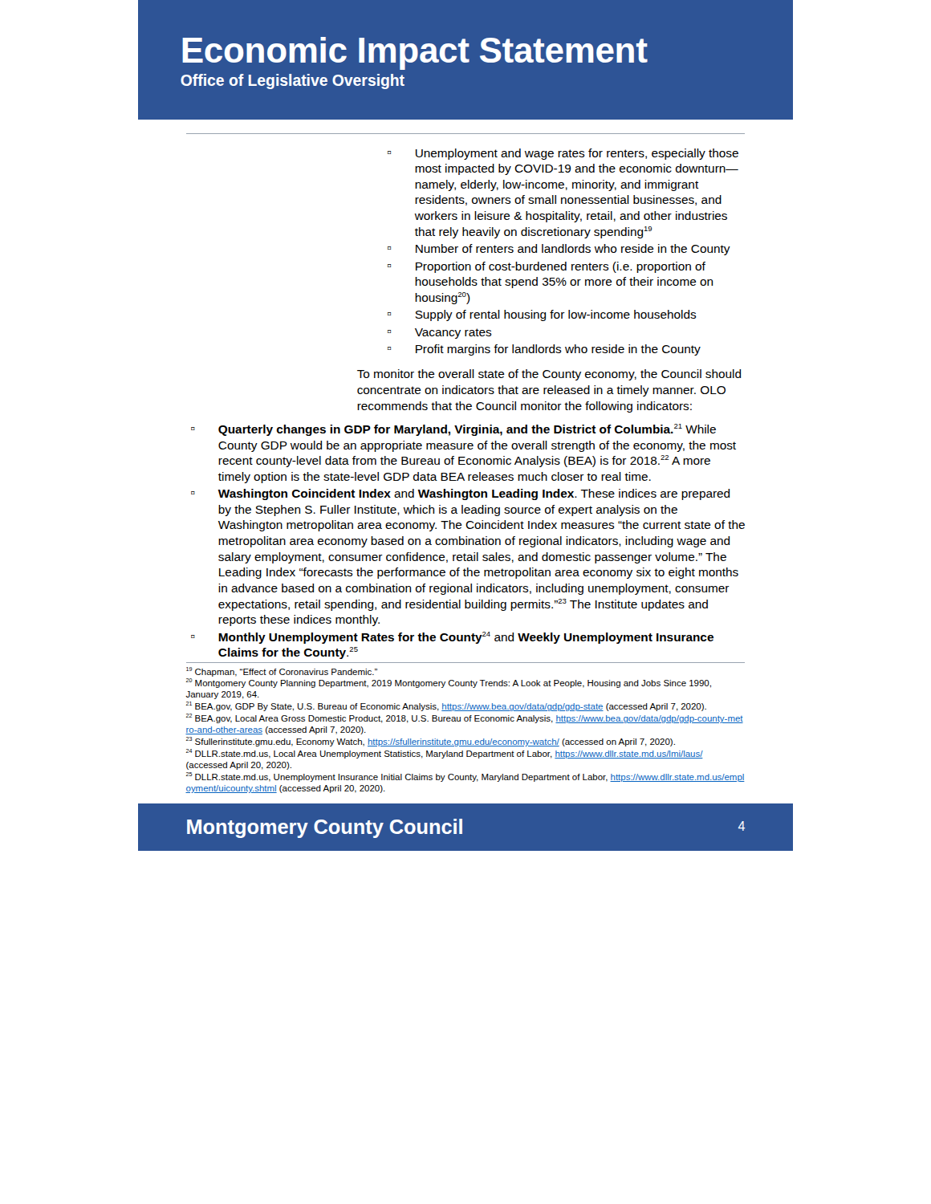Economic Impact Statement
Office of Legislative Oversight
Unemployment and wage rates for renters, especially those most impacted by COVID-19 and the economic downturn—namely, elderly, low-income, minority, and immigrant residents, owners of small nonessential businesses, and workers in leisure & hospitality, retail, and other industries that rely heavily on discretionary spending19
Number of renters and landlords who reside in the County
Proportion of cost-burdened renters (i.e. proportion of households that spend 35% or more of their income on housing20)
Supply of rental housing for low-income households
Vacancy rates
Profit margins for landlords who reside in the County
To monitor the overall state of the County economy, the Council should concentrate on indicators that are released in a timely manner. OLO recommends that the Council monitor the following indicators:
Quarterly changes in GDP for Maryland, Virginia, and the District of Columbia.21 While County GDP would be an appropriate measure of the overall strength of the economy, the most recent county-level data from the Bureau of Economic Analysis (BEA) is for 2018.22 A more timely option is the state-level GDP data BEA releases much closer to real time.
Washington Coincident Index and Washington Leading Index. These indices are prepared by the Stephen S. Fuller Institute, which is a leading source of expert analysis on the Washington metropolitan area economy. The Coincident Index measures “the current state of the metropolitan area economy based on a combination of regional indicators, including wage and salary employment, consumer confidence, retail sales, and domestic passenger volume.” The Leading Index “forecasts the performance of the metropolitan area economy six to eight months in advance based on a combination of regional indicators, including unemployment, consumer expectations, retail spending, and residential building permits.”23 The Institute updates and reports these indices monthly.
Monthly Unemployment Rates for the County24 and Weekly Unemployment Insurance Claims for the County.25
19 Chapman, “Effect of Coronavirus Pandemic.”
20 Montgomery County Planning Department, 2019 Montgomery County Trends: A Look at People, Housing and Jobs Since 1990, January 2019, 64.
21 BEA.gov, GDP By State, U.S. Bureau of Economic Analysis, https://www.bea.gov/data/gdp/gdp-state (accessed April 7, 2020).
22 BEA.gov, Local Area Gross Domestic Product, 2018, U.S. Bureau of Economic Analysis, https://www.bea.gov/data/gdp/gdp-county-metro-and-other-areas (accessed April 7, 2020).
23 Sfullerinstitute.gmu.edu, Economy Watch, https://sfullerinstitute.gmu.edu/economy-watch/ (accessed on April 7, 2020).
24 DLLR.state.md.us, Local Area Unemployment Statistics, Maryland Department of Labor, https://www.dllr.state.md.us/lmi/laus/ (accessed April 20, 2020).
25 DLLR.state.md.us, Unemployment Insurance Initial Claims by County, Maryland Department of Labor, https://www.dllr.state.md.us/employment/uicounty.shtml (accessed April 20, 2020).
Montgomery County Council 4